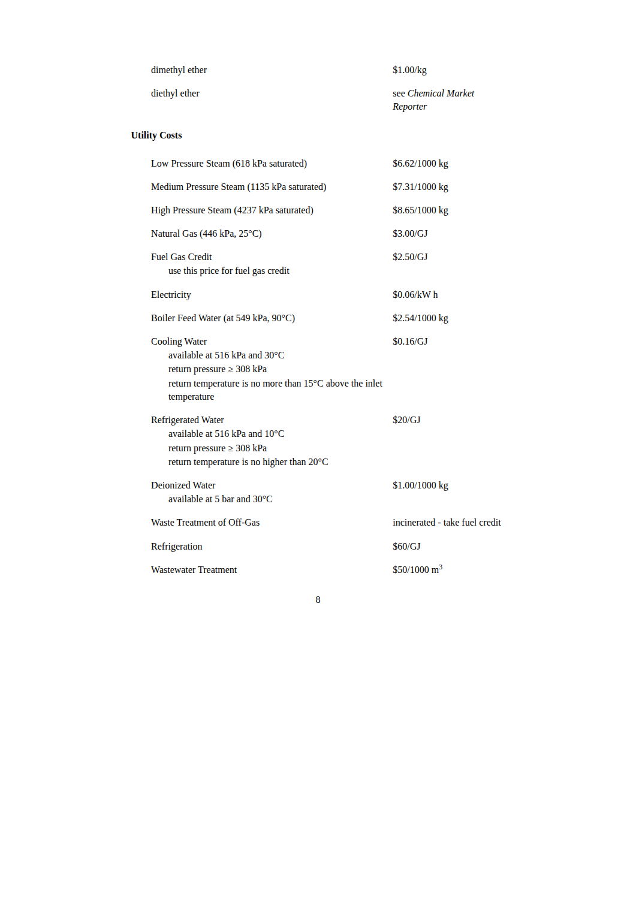dimethyl ether
$1.00/kg
diethyl ether
see Chemical Market Reporter
Utility Costs
Low Pressure Steam (618 kPa saturated)
$6.62/1000 kg
Medium Pressure Steam (1135 kPa saturated)
$7.31/1000 kg
High Pressure Steam (4237 kPa saturated)
$8.65/1000 kg
Natural Gas (446 kPa, 25°C)
$3.00/GJ
Fuel Gas Credit use this price for fuel gas credit
$2.50/GJ
Electricity
$0.06/kW h
Boiler Feed Water (at 549 kPa, 90°C)
$2.54/1000 kg
Cooling Water available at 516 kPa and 30°C return pressure ≥ 308 kPa return temperature is no more than 15°C above the inlet temperature
$0.16/GJ
Refrigerated Water available at 516 kPa and 10°C return pressure ≥ 308 kPa return temperature is no higher than 20°C
$20/GJ
Deionized Water available at 5 bar and 30°C
$1.00/1000 kg
Waste Treatment of Off-Gas
incinerated - take fuel credit
Refrigeration
$60/GJ
Wastewater Treatment
$50/1000 m3
8